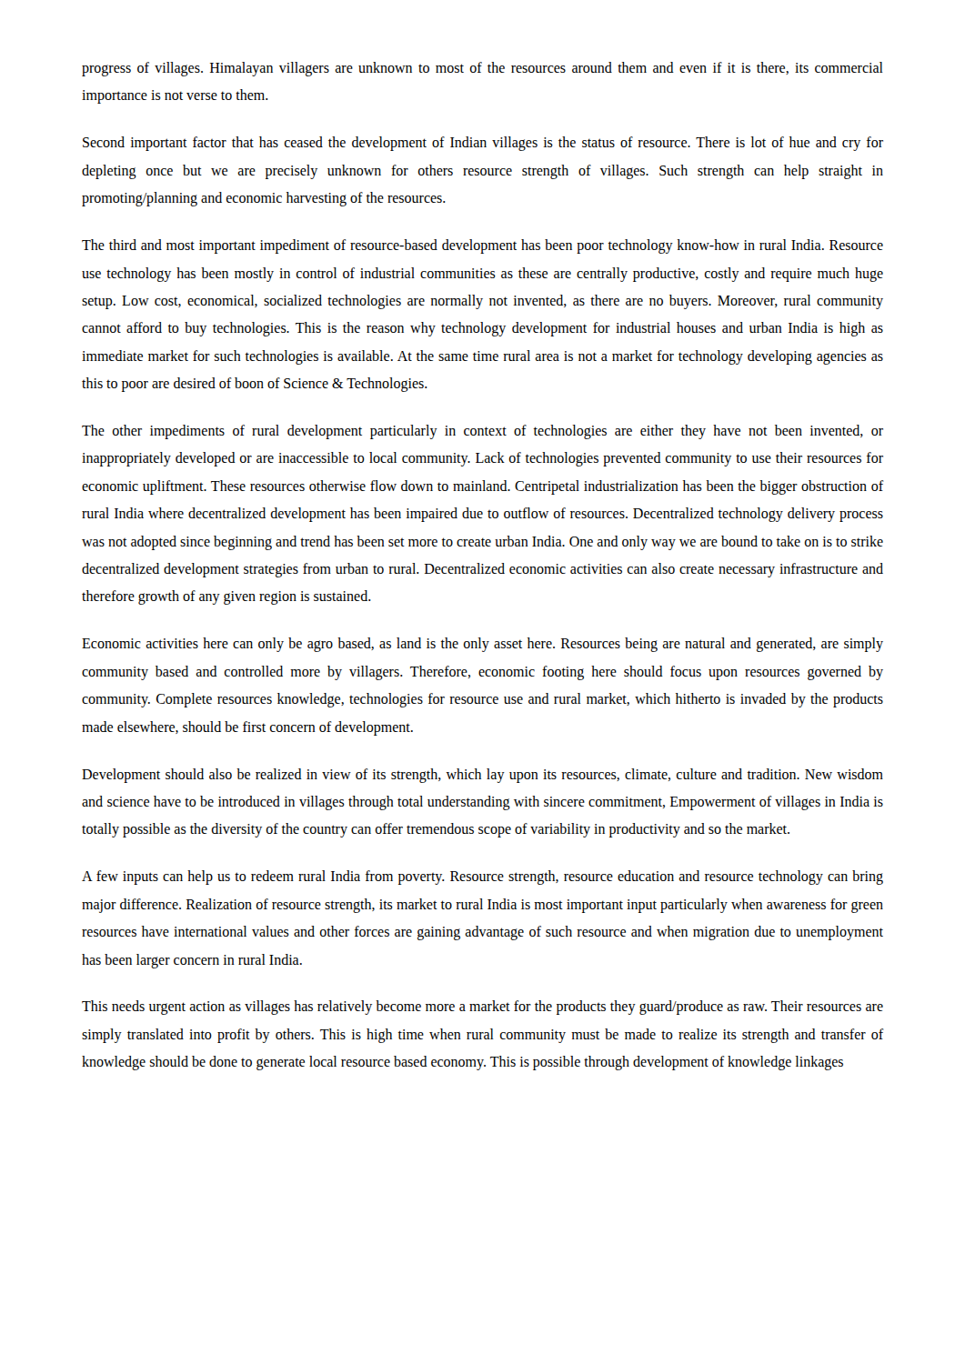progress of villages. Himalayan villagers are unknown to most of the resources around them and even if it is there, its commercial importance is not verse to them.
Second important factor that has ceased the development of Indian villages is the status of resource. There is lot of hue and cry for depleting once but we are precisely unknown for others resource strength of villages. Such strength can help straight in promoting/planning and economic harvesting of the resources.
The third and most important impediment of resource-based development has been poor technology know-how in rural India. Resource use technology has been mostly in control of industrial communities as these are centrally productive, costly and require much huge setup. Low cost, economical, socialized technologies are normally not invented, as there are no buyers. Moreover, rural community cannot afford to buy technologies. This is the reason why technology development for industrial houses and urban India is high as immediate market for such technologies is available. At the same time rural area is not a market for technology developing agencies as this to poor are desired of boon of Science & Technologies.
The other impediments of rural development particularly in context of technologies are either they have not been invented, or inappropriately developed or are inaccessible to local community. Lack of technologies prevented community to use their resources for economic upliftment. These resources otherwise flow down to mainland. Centripetal industrialization has been the bigger obstruction of rural India where decentralized development has been impaired due to outflow of resources. Decentralized technology delivery process was not adopted since beginning and trend has been set more to create urban India. One and only way we are bound to take on is to strike decentralized development strategies from urban to rural. Decentralized economic activities can also create necessary infrastructure and therefore growth of any given region is sustained.
Economic activities here can only be agro based, as land is the only asset here. Resources being are natural and generated, are simply community based and controlled more by villagers. Therefore, economic footing here should focus upon resources governed by community. Complete resources knowledge, technologies for resource use and rural market, which hitherto is invaded by the products made elsewhere, should be first concern of development.
Development should also be realized in view of its strength, which lay upon its resources, climate, culture and tradition. New wisdom and science have to be introduced in villages through total understanding with sincere commitment, Empowerment of villages in India is totally possible as the diversity of the country can offer tremendous scope of variability in productivity and so the market.
A few inputs can help us to redeem rural India from poverty. Resource strength, resource education and resource technology can bring major difference. Realization of resource strength, its market to rural India is most important input particularly when awareness for green resources have international values and other forces are gaining advantage of such resource and when migration due to unemployment has been larger concern in rural India.
This needs urgent action as villages has relatively become more a market for the products they guard/produce as raw. Their resources are simply translated into profit by others. This is high time when rural community must be made to realize its strength and transfer of knowledge should be done to generate local resource based economy. This is possible through development of knowledge linkages